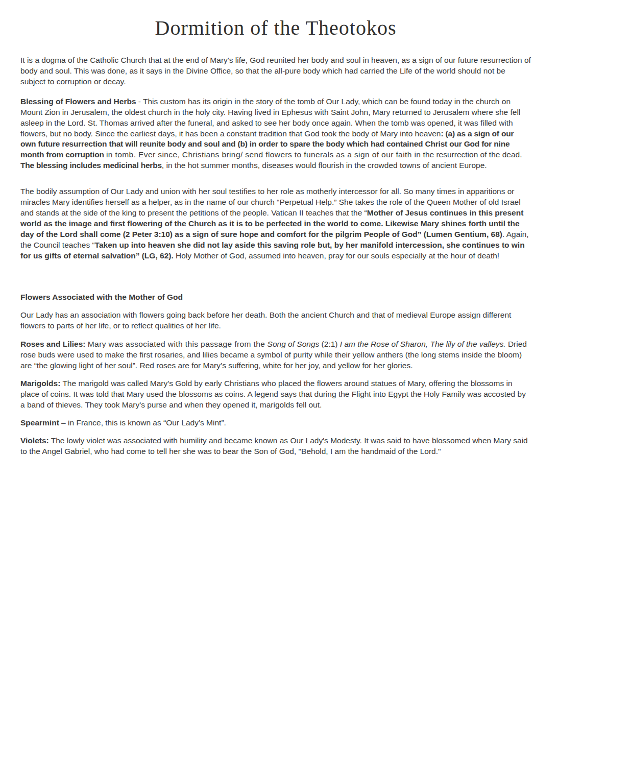Dormition of the Theotokos
It is a dogma of the Catholic Church that at the end of Mary's life, God reunited her body and soul in heaven, as a sign of our future resurrection of body and soul. This was done, as it says in the Divine Office, so that the all-pure body which had carried the Life of the world should not be subject to corruption or decay.
Blessing of Flowers and Herbs - This custom has its origin in the story of the tomb of Our Lady, which can be found today in the church on Mount Zion in Jerusalem, the oldest church in the holy city. Having lived in Ephesus with Saint John, Mary returned to Jerusalem where she fell asleep in the Lord. St. Thomas arrived after the funeral, and asked to see her body once again. When the tomb was opened, it was filled with flowers, but no body. Since the earliest days, it has been a constant tradition that God took the body of Mary into heaven: (a) as a sign of our own future resurrection that will reunite body and soul and (b) in order to spare the body which had contained Christ our God for nine month from corruption in tomb. Ever since, Christians bring/ send flowers to funerals as a sign of our faith in the resurrection of the dead. The blessing includes medicinal herbs, in the hot summer months, diseases would flourish in the crowded towns of ancient Europe.
The bodily assumption of Our Lady and union with her soul testifies to her role as motherly intercessor for all. So many times in apparitions or miracles Mary identifies herself as a helper, as in the name of our church “Perpetual Help.” She takes the role of the Queen Mother of old Israel and stands at the side of the king to present the petitions of the people. Vatican II teaches that the “Mother of Jesus continues in this present world as the image and first flowering of the Church as it is to be perfected in the world to come. Likewise Mary shines forth until the day of the Lord shall come (2 Peter 3:10) as a sign of sure hope and comfort for the pilgrim People of God” (Lumen Gentium, 68). Again, the Council teaches “Taken up into heaven she did not lay aside this saving role but, by her manifold intercession, she continues to win for us gifts of eternal salvation” (LG, 62). Holy Mother of God, assumed into heaven, pray for our souls especially at the hour of death!
Flowers Associated with the Mother of God
Our Lady has an association with flowers going back before her death. Both the ancient Church and that of medieval Europe assign different flowers to parts of her life, or to reflect qualities of her life.
Roses and Lilies: Mary was associated with this passage from the Song of Songs (2:1) I am the Rose of Sharon, The lily of the valleys. Dried rose buds were used to make the first rosaries, and lilies became a symbol of purity while their yellow anthers (the long stems inside the bloom) are “the glowing light of her soul”. Red roses are for Mary’s suffering, white for her joy, and yellow for her glories.
Marigolds: The marigold was called Mary's Gold by early Christians who placed the flowers around statues of Mary, offering the blossoms in place of coins. It was told that Mary used the blossoms as coins. A legend says that during the Flight into Egypt the Holy Family was accosted by a band of thieves. They took Mary's purse and when they opened it, marigolds fell out.
Spearmint – in France, this is known as “Our Lady’s Mint”.
Violets: The lowly violet was associated with humility and became known as Our Lady's Modesty. It was said to have blossomed when Mary said to the Angel Gabriel, who had come to tell her she was to bear the Son of God, "Behold, I am the handmaid of the Lord."